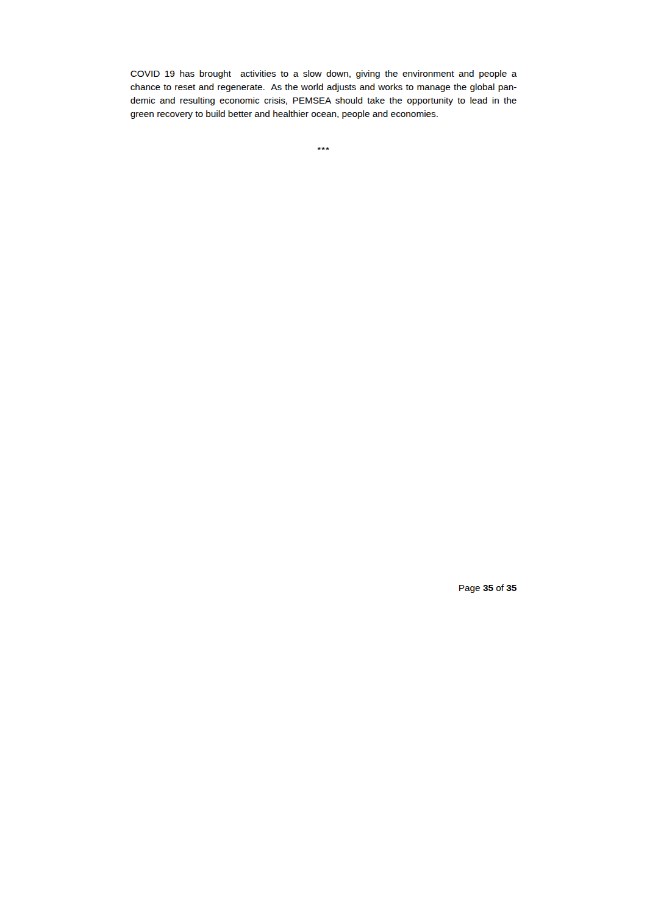COVID 19 has brought activities to a slow down, giving the environment and people a chance to reset and regenerate. As the world adjusts and works to manage the global pandemic and resulting economic crisis, PEMSEA should take the opportunity to lead in the green recovery to build better and healthier ocean, people and economies.
***
Page 35 of 35